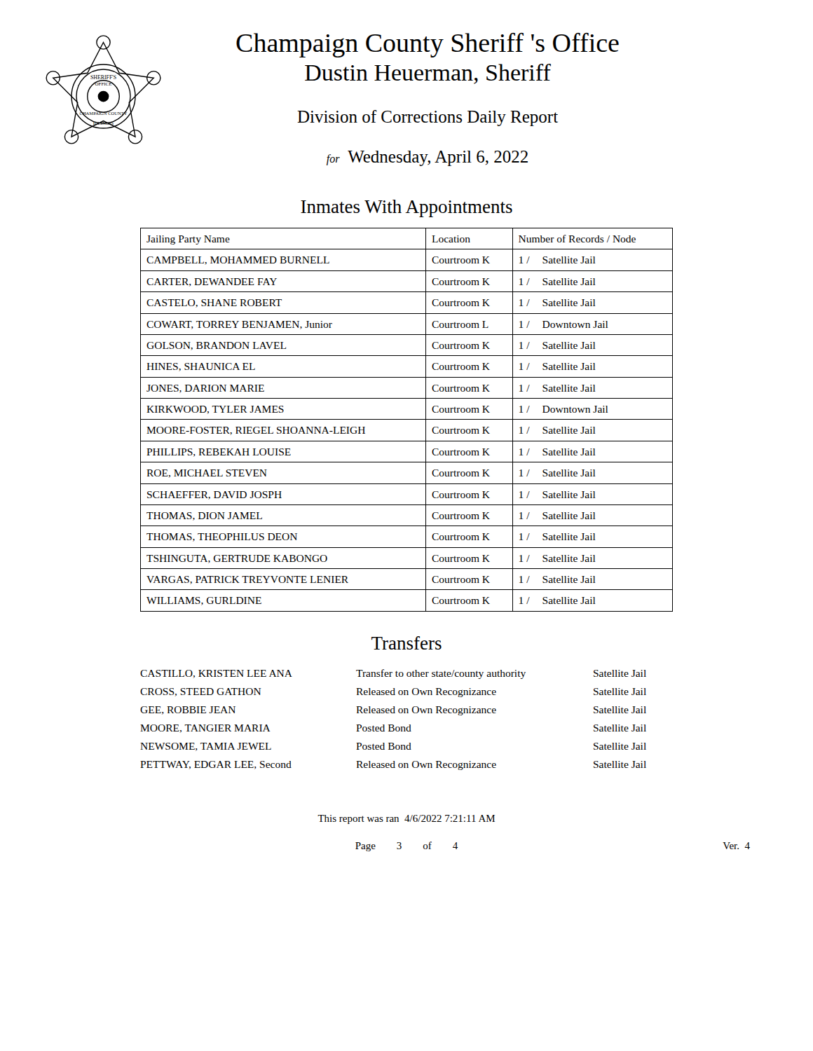SHERIFF'S OFFICE CHAMPAIGN COUNTY ILLINOIS
Champaign County Sheriff 's Office
Dustin Heuerman, Sheriff
Division of Corrections Daily Report
for Wednesday, April 6, 2022
Inmates With Appointments
| Jailing Party Name | Location | Number of Records / Node |
| --- | --- | --- |
| CAMPBELL, MOHAMMED BURNELL | Courtroom K | 1 / Satellite Jail |
| CARTER, DEWANDEE FAY | Courtroom K | 1 / Satellite Jail |
| CASTELO, SHANE ROBERT | Courtroom K | 1 / Satellite Jail |
| COWART, TORREY BENJAMEN, Junior | Courtroom L | 1 / Downtown Jail |
| GOLSON, BRANDON LAVEL | Courtroom K | 1 / Satellite Jail |
| HINES, SHAUNICA EL | Courtroom K | 1 / Satellite Jail |
| JONES, DARION MARIE | Courtroom K | 1 / Satellite Jail |
| KIRKWOOD, TYLER JAMES | Courtroom K | 1 / Downtown Jail |
| MOORE-FOSTER, RIEGEL SHOANNA-LEIGH | Courtroom K | 1 / Satellite Jail |
| PHILLIPS, REBEKAH LOUISE | Courtroom K | 1 / Satellite Jail |
| ROE, MICHAEL STEVEN | Courtroom K | 1 / Satellite Jail |
| SCHAEFFER, DAVID JOSPH | Courtroom K | 1 / Satellite Jail |
| THOMAS, DION JAMEL | Courtroom K | 1 / Satellite Jail |
| THOMAS, THEOPHILUS DEON | Courtroom K | 1 / Satellite Jail |
| TSHINGUTA, GERTRUDE KABONGO | Courtroom K | 1 / Satellite Jail |
| VARGAS, PATRICK TREYVONTE LENIER | Courtroom K | 1 / Satellite Jail |
| WILLIAMS, GURLDINE | Courtroom K | 1 / Satellite Jail |
Transfers
| CASTILLO, KRISTEN LEE ANA | Transfer to other state/county authority | Satellite Jail |
| CROSS, STEED GATHON | Released on Own Recognizance | Satellite Jail |
| GEE, ROBBIE JEAN | Released on Own Recognizance | Satellite Jail |
| MOORE, TANGIER MARIA | Posted Bond | Satellite Jail |
| NEWSOME, TAMIA JEWEL | Posted Bond | Satellite Jail |
| PETTWAY, EDGAR LEE, Second | Released on Own Recognizance | Satellite Jail |
This report was ran 4/6/2022 7:21:11 AM
Page 3 of 4 Ver. 4